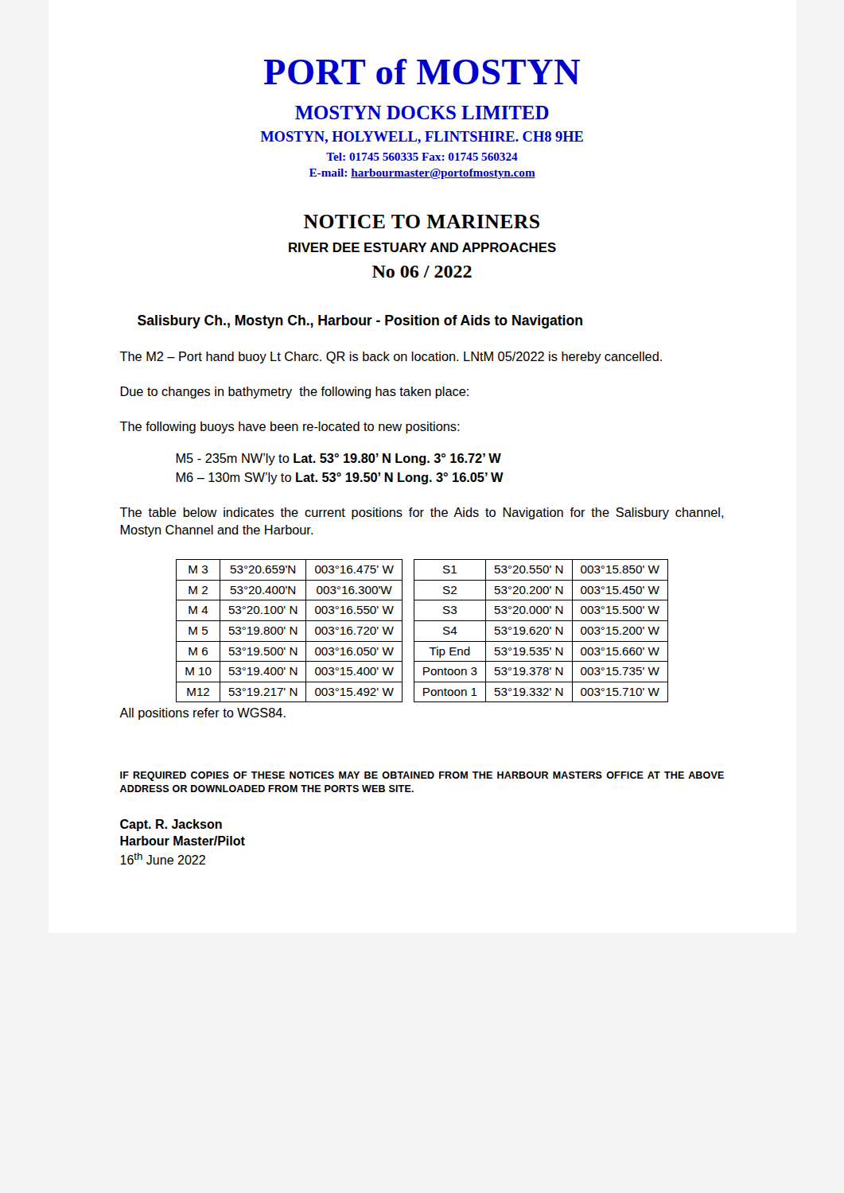PORT of MOSTYN
MOSTYN DOCKS LIMITED
MOSTYN, HOLYWELL, FLINTSHIRE. CH8 9HE
Tel: 01745 560335 Fax: 01745 560324
E-mail: harbourmaster@portofmostyn.com
NOTICE TO MARINERS
RIVER DEE ESTUARY AND APPROACHES
No 06 / 2022
Salisbury Ch., Mostyn Ch., Harbour - Position of Aids to Navigation
The M2 – Port hand buoy Lt Charc. QR is back on location. LNtM 05/2022 is hereby cancelled.
Due to changes in bathymetry the following has taken place:
The following buoys have been re-located to new positions:
M5 - 235m NW’ly to Lat. 53° 19.80’ N Long. 3° 16.72’ W
M6 – 130m SW’ly to Lat. 53° 19.50’ N Long. 3° 16.05’ W
The table below indicates the current positions for the Aids to Navigation for the Salisbury channel, Mostyn Channel and the Harbour.
| M 3 | 53°20.659'N | 003°16.475' W | | S1 | 53°20.550' N | 003°15.850' W |
| M 2 | 53°20.400'N | 003°16.300'W | | S2 | 53°20.200' N | 003°15.450' W |
| M 4 | 53°20.100' N | 003°16.550' W | | S3 | 53°20.000' N | 003°15.500' W |
| M 5 | 53°19.800' N | 003°16.720' W | | S4 | 53°19.620' N | 003°15.200' W |
| M 6 | 53°19.500' N | 003°16.050' W | | Tip End | 53°19.535' N | 003°15.660' W |
| M 10 | 53°19.400' N | 003°15.400' W | | Pontoon 3 | 53°19.378' N | 003°15.735' W |
| M12 | 53°19.217' N | 003°15.492' W | | Pontoon 1 | 53°19.332' N | 003°15.710' W |
All positions refer to WGS84.
IF REQUIRED COPIES OF THESE NOTICES MAY BE OBTAINED FROM THE HARBOUR MASTERS OFFICE AT THE ABOVE ADDRESS OR DOWNLOADED FROM THE PORTS WEB SITE.
Capt. R. Jackson
Harbour Master/Pilot
16th June 2022